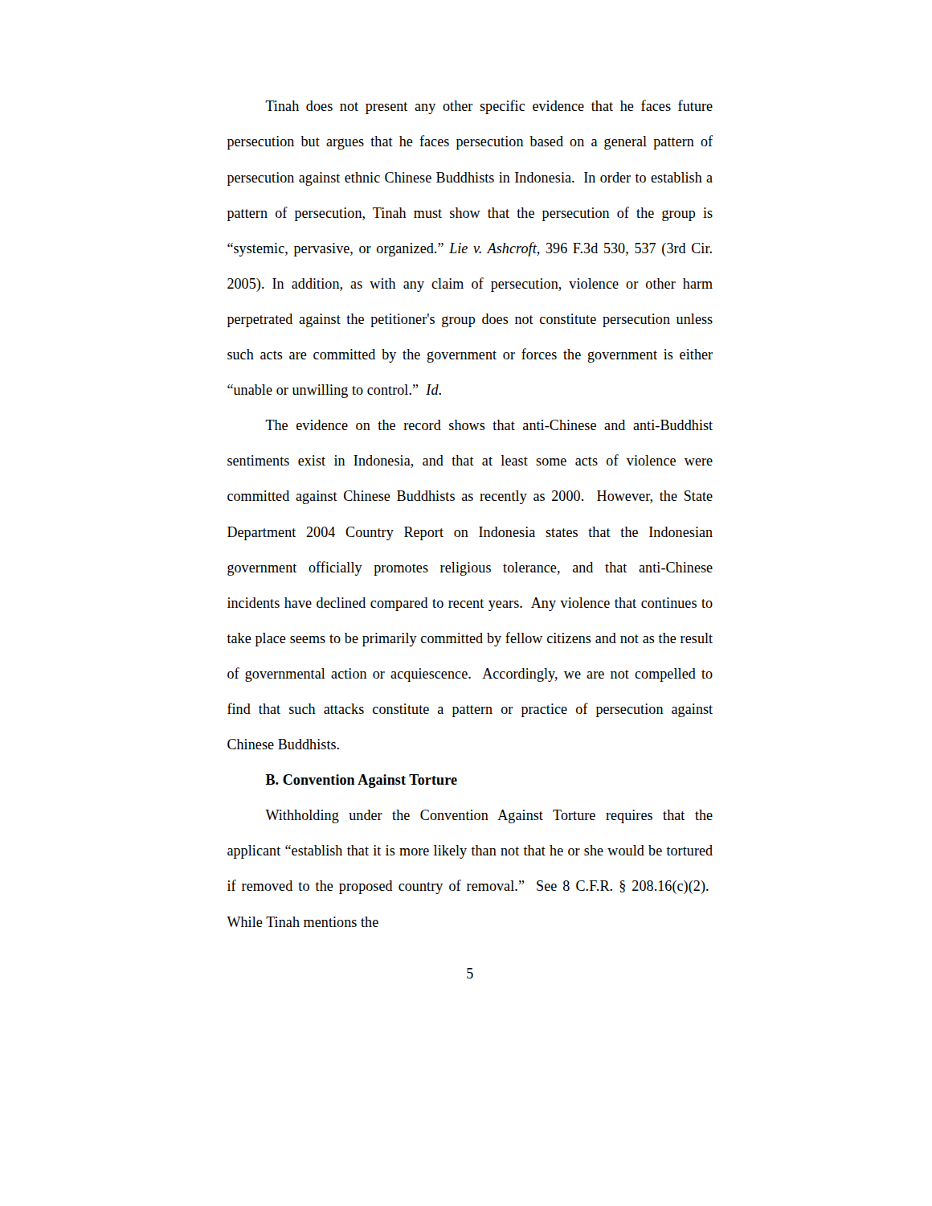Tinah does not present any other specific evidence that he faces future persecution but argues that he faces persecution based on a general pattern of persecution against ethnic Chinese Buddhists in Indonesia. In order to establish a pattern of persecution, Tinah must show that the persecution of the group is “systemic, pervasive, or organized.” Lie v. Ashcroft, 396 F.3d 530, 537 (3rd Cir. 2005). In addition, as with any claim of persecution, violence or other harm perpetrated against the petitioner's group does not constitute persecution unless such acts are committed by the government or forces the government is either “unable or unwilling to control.” Id.
The evidence on the record shows that anti-Chinese and anti-Buddhist sentiments exist in Indonesia, and that at least some acts of violence were committed against Chinese Buddhists as recently as 2000. However, the State Department 2004 Country Report on Indonesia states that the Indonesian government officially promotes religious tolerance, and that anti-Chinese incidents have declined compared to recent years. Any violence that continues to take place seems to be primarily committed by fellow citizens and not as the result of governmental action or acquiescence. Accordingly, we are not compelled to find that such attacks constitute a pattern or practice of persecution against Chinese Buddhists.
B. Convention Against Torture
Withholding under the Convention Against Torture requires that the applicant “establish that it is more likely than not that he or she would be tortured if removed to the proposed country of removal.” See 8 C.F.R. § 208.16(c)(2). While Tinah mentions the
5